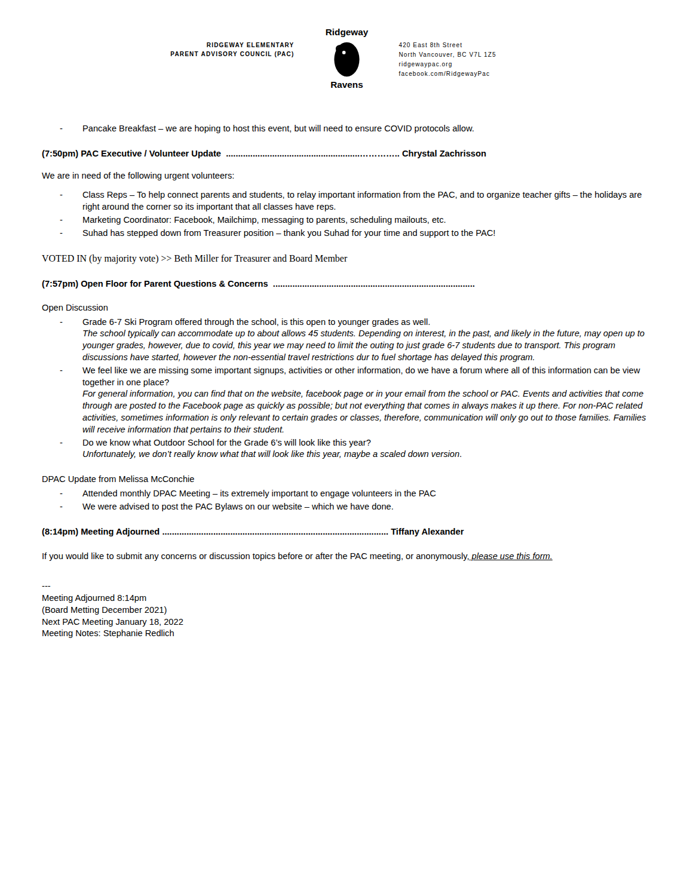RIDGEWAY ELEMENTARY
PARENT ADVISORY COUNCIL (PAC)
420 East 8th Street
North Vancouver, BC V7L 1Z5
ridgewaypac.org
facebook.com/RidgewayPac
Pancake Breakfast – we are hoping to host this event, but will need to ensure COVID protocols allow.
(7:50pm) PAC Executive / Volunteer Update .......................................................………….. Chrystal Zachrisson
We are in need of the following urgent volunteers:
Class Reps – To help connect parents and students, to relay important information from the PAC, and to organize teacher gifts – the holidays are right around the corner so its important that all classes have reps.
Marketing Coordinator: Facebook, Mailchimp, messaging to parents, scheduling mailouts, etc.
Suhad has stepped down from Treasurer position – thank you Suhad for your time and support to the PAC!
VOTED IN (by majority vote) >> Beth Miller for Treasurer and Board Member
(7:57pm) Open Floor for Parent Questions & Concerns ...................................................................................
Open Discussion
Grade 6-7 Ski Program offered through the school, is this open to younger grades as well.
The school typically can accommodate up to about allows 45 students. Depending on interest, in the past, and likely in the future, may open up to younger grades, however, due to covid, this year we may need to limit the outing to just grade 6-7 students due to transport. This program discussions have started, however the non-essential travel restrictions dur to fuel shortage has delayed this program.
We feel like we are missing some important signups, activities or other information, do we have a forum where all of this information can be view together in one place?
For general information, you can find that on the website, facebook page or in your email from the school or PAC. Events and activities that come through are posted to the Facebook page as quickly as possible; but not everything that comes in always makes it up there. For non-PAC related activities, sometimes information is only relevant to certain grades or classes, therefore, communication will only go out to those families. Families will receive information that pertains to their student.
Do we know what Outdoor School for the Grade 6’s will look like this year?
Unfortunately, we don’t really know what that will look like this year, maybe a scaled down version.
DPAC Update from Melissa McConchie
Attended monthly DPAC Meeting – its extremely important to engage volunteers in the PAC
We were advised to post the PAC Bylaws on our website – which we have done.
(8:14pm) Meeting Adjourned ............................................................................................. Tiffany Alexander
If you would like to submit any concerns or discussion topics before or after the PAC meeting, or anonymously, please use this form.
---
Meeting Adjourned 8:14pm
(Board Metting December 2021)
Next PAC Meeting January 18, 2022
Meeting Notes: Stephanie Redlich